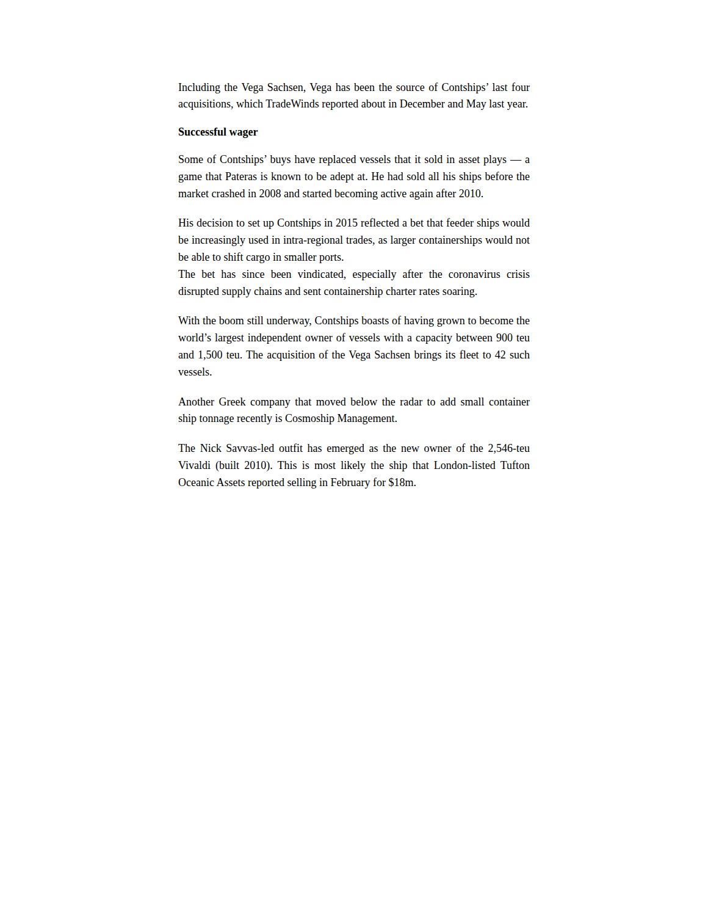Including the Vega Sachsen, Vega has been the source of Contships’ last four acquisitions, which TradeWinds reported about in December and May last year.
Successful wager
Some of Contships’ buys have replaced vessels that it sold in asset plays — a game that Pateras is known to be adept at. He had sold all his ships before the market crashed in 2008 and started becoming active again after 2010.
His decision to set up Contships in 2015 reflected a bet that feeder ships would be increasingly used in intra-regional trades, as larger containerships would not be able to shift cargo in smaller ports.
The bet has since been vindicated, especially after the coronavirus crisis disrupted supply chains and sent containership charter rates soaring.
With the boom still underway, Contships boasts of having grown to become the world’s largest independent owner of vessels with a capacity between 900 teu and 1,500 teu. The acquisition of the Vega Sachsen brings its fleet to 42 such vessels.
Another Greek company that moved below the radar to add small container ship tonnage recently is Cosmoship Management.
The Nick Savvas-led outfit has emerged as the new owner of the 2,546-teu Vivaldi (built 2010). This is most likely the ship that London-listed Tufton Oceanic Assets reported selling in February for $18m.